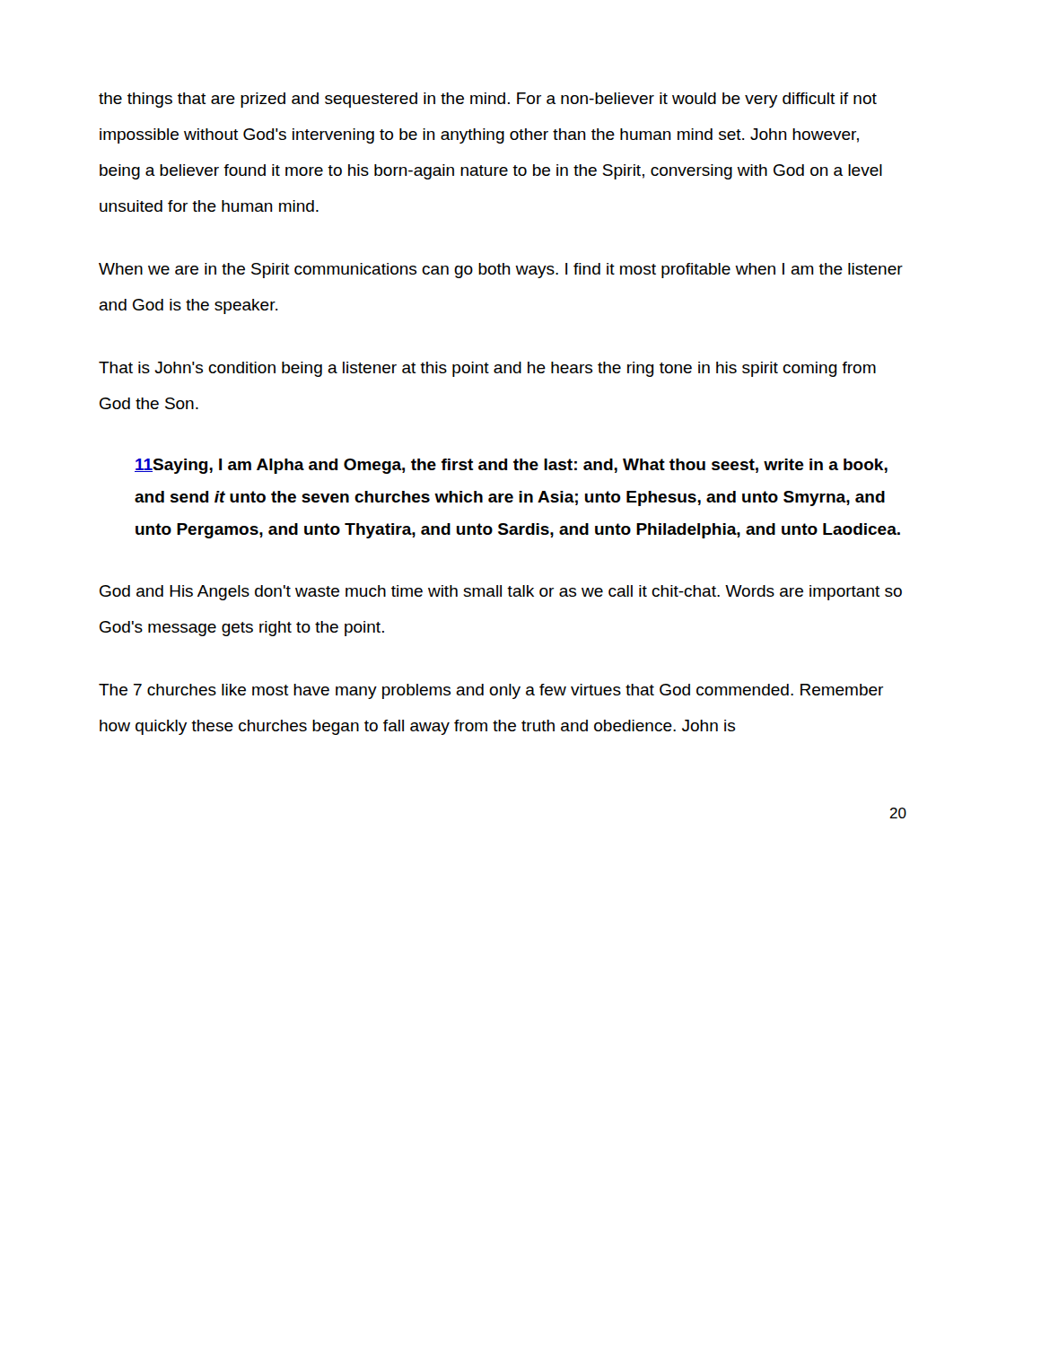the things that are prized and sequestered in the mind. For a non-believer it would be very difficult if not impossible without God's intervening to be in anything other than the human mind set. John however, being a believer found it more to his born-again nature to be in the Spirit, conversing with God on a level unsuited for the human mind.
When we are in the Spirit communications can go both ways. I find it most profitable when I am the listener and God is the speaker.
That is John's condition being a listener at this point and he hears the ring tone in his spirit coming from God the Son.
11 Saying, I am Alpha and Omega, the first and the last: and, What thou seest, write in a book, and send it unto the seven churches which are in Asia; unto Ephesus, and unto Smyrna, and unto Pergamos, and unto Thyatira, and unto Sardis, and unto Philadelphia, and unto Laodicea.
God and His Angels don't waste much time with small talk or as we call it chit-chat. Words are important so God's message gets right to the point.
The 7 churches like most have many problems and only a few virtues that God commended. Remember how quickly these churches began to fall away from the truth and obedience. John is
20